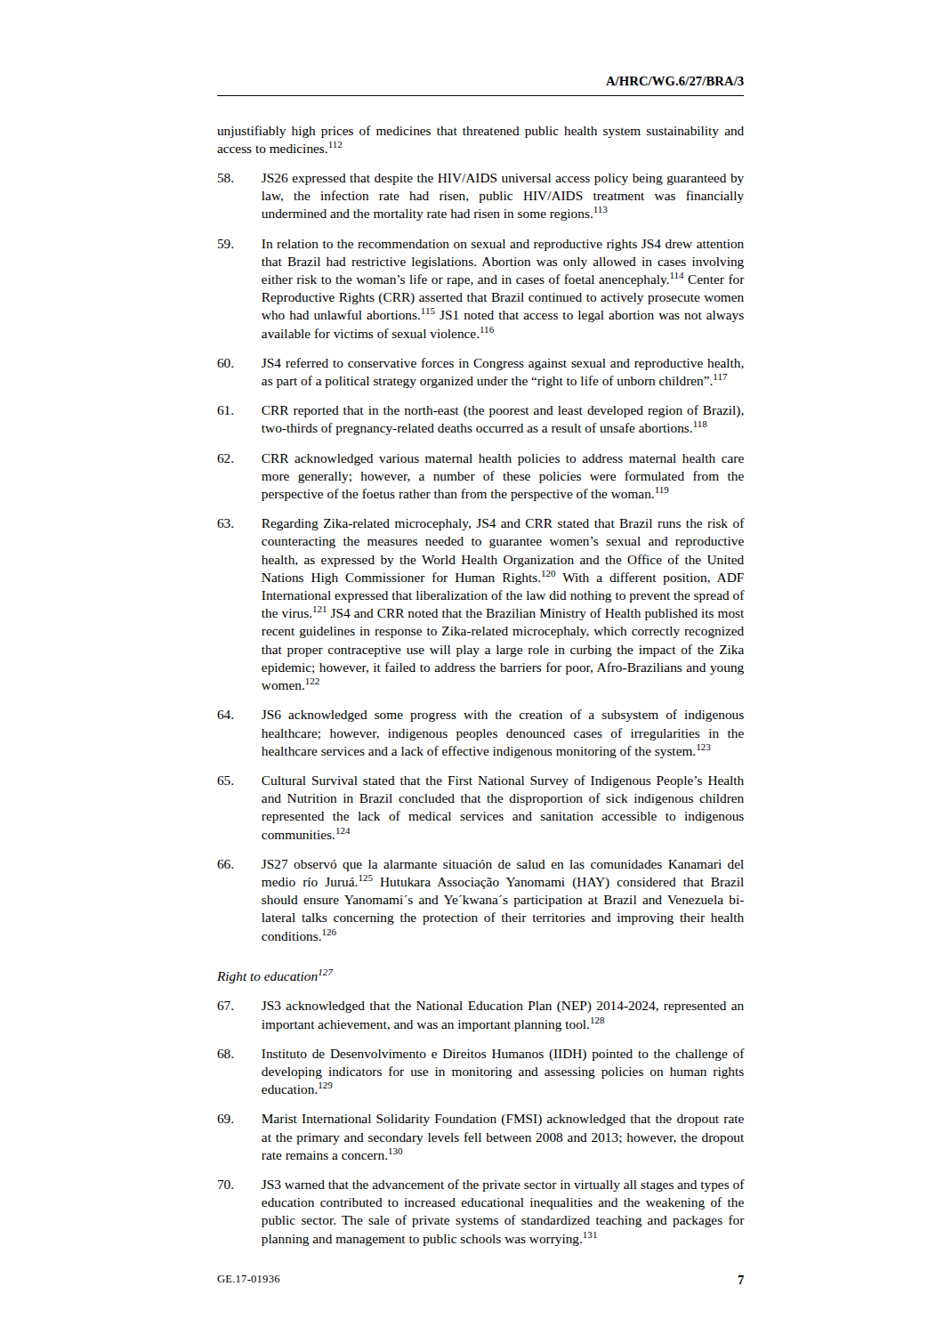A/HRC/WG.6/27/BRA/3
unjustifiably high prices of medicines that threatened public health system sustainability and access to medicines.112
58.
JS26 expressed that despite the HIV/AIDS universal access policy being guaranteed by law, the infection rate had risen, public HIV/AIDS treatment was financially undermined and the mortality rate had risen in some regions.113
59.
In relation to the recommendation on sexual and reproductive rights JS4 drew attention that Brazil had restrictive legislations. Abortion was only allowed in cases involving either risk to the woman’s life or rape, and in cases of foetal anencephaly.114 Center for Reproductive Rights (CRR) asserted that Brazil continued to actively prosecute women who had unlawful abortions.115 JS1 noted that access to legal abortion was not always available for victims of sexual violence.116
60.
JS4 referred to conservative forces in Congress against sexual and reproductive health, as part of a political strategy organized under the “right to life of unborn children”.117
61.
CRR reported that in the north-east (the poorest and least developed region of Brazil), two-thirds of pregnancy-related deaths occurred as a result of unsafe abortions.118
62.
CRR acknowledged various maternal health policies to address maternal health care more generally; however, a number of these policies were formulated from the perspective of the foetus rather than from the perspective of the woman.119
63.
Regarding Zika-related microcephaly, JS4 and CRR stated that Brazil runs the risk of counteracting the measures needed to guarantee women’s sexual and reproductive health, as expressed by the World Health Organization and the Office of the United Nations High Commissioner for Human Rights.120 With a different position, ADF International expressed that liberalization of the law did nothing to prevent the spread of the virus.121 JS4 and CRR noted that the Brazilian Ministry of Health published its most recent guidelines in response to Zika-related microcephaly, which correctly recognized that proper contraceptive use will play a large role in curbing the impact of the Zika epidemic; however, it failed to address the barriers for poor, Afro-Brazilians and young women.122
64.
JS6 acknowledged some progress with the creation of a subsystem of indigenous healthcare; however, indigenous peoples denounced cases of irregularities in the healthcare services and a lack of effective indigenous monitoring of the system.123
65.
Cultural Survival stated that the First National Survey of Indigenous People’s Health and Nutrition in Brazil concluded that the disproportion of sick indigenous children represented the lack of medical services and sanitation accessible to indigenous communities.124
66.
JS27 observó que la alarmante situación de salud en las comunidades Kanamari del medio río Juruá.125 Hutukara Associação Yanomami (HAY) considered that Brazil should ensure Yanomami´s and Ye´kwana´s participation at Brazil and Venezuela bi-lateral talks concerning the protection of their territories and improving their health conditions.126
Right to education127
67.
JS3 acknowledged that the National Education Plan (NEP) 2014-2024, represented an important achievement, and was an important planning tool.128
68.
Instituto de Desenvolvimento e Direitos Humanos (IIDH) pointed to the challenge of developing indicators for use in monitoring and assessing policies on human rights education.129
69.
Marist International Solidarity Foundation (FMSI) acknowledged that the dropout rate at the primary and secondary levels fell between 2008 and 2013; however, the dropout rate remains a concern.130
70.
JS3 warned that the advancement of the private sector in virtually all stages and types of education contributed to increased educational inequalities and the weakening of the public sector. The sale of private systems of standardized teaching and packages for planning and management to public schools was worrying.131
GE.17-01936
7